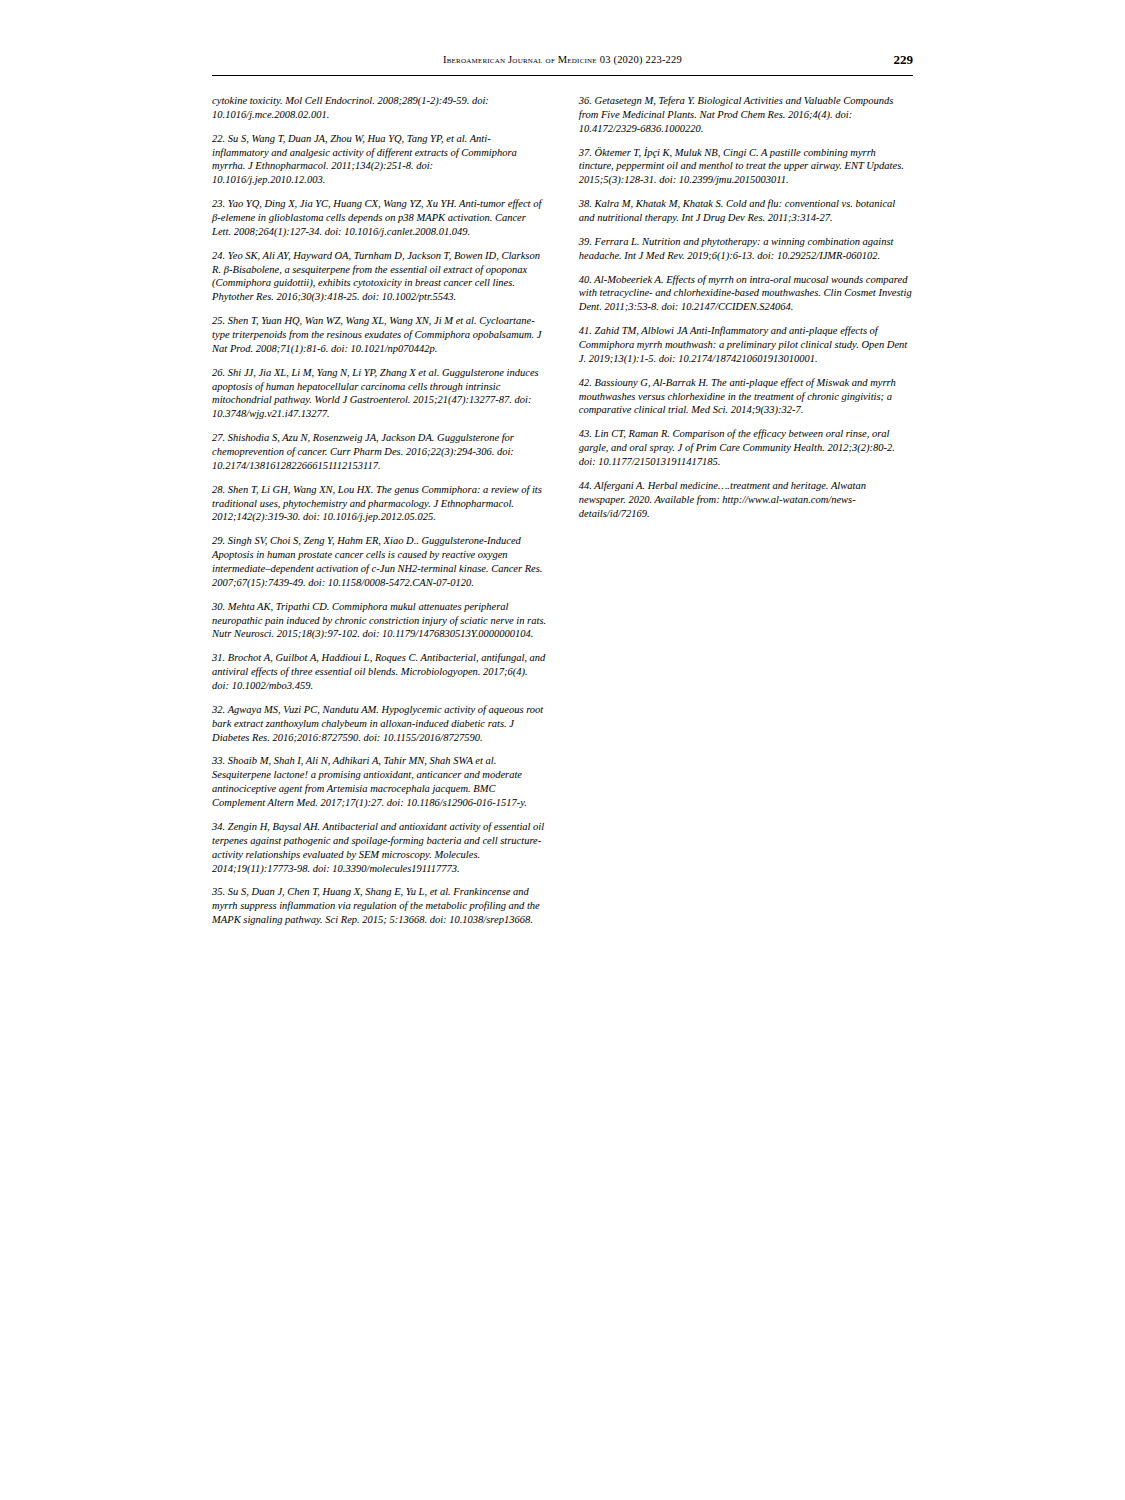Iberoamerican Journal of Medicine 03 (2020) 223-229
229
cytokine toxicity. Mol Cell Endocrinol. 2008;289(1-2):49-59. doi: 10.1016/j.mce.2008.02.001.
22. Su S, Wang T, Duan JA, Zhou W, Hua YQ, Tang YP, et al. Anti-inflammatory and analgesic activity of different extracts of Commiphora myrrha. J Ethnopharmacol. 2011;134(2):251-8. doi: 10.1016/j.jep.2010.12.003.
23. Yao YQ, Ding X, Jia YC, Huang CX, Wang YZ, Xu YH. Anti-tumor effect of β-elemene in glioblastoma cells depends on p38 MAPK activation. Cancer Lett. 2008;264(1):127-34. doi: 10.1016/j.canlet.2008.01.049.
24. Yeo SK, Ali AY, Hayward OA, Turnham D, Jackson T, Bowen ID, Clarkson R. β-Bisabolene, a sesquiterpene from the essential oil extract of opoponax (Commiphora guidottii), exhibits cytotoxicity in breast cancer cell lines. Phytother Res. 2016;30(3):418-25. doi: 10.1002/ptr.5543.
25. Shen T, Yuan HQ, Wan WZ, Wang XL, Wang XN, Ji M et al. Cycloartane-type triterpenoids from the resinous exudates of Commiphora opobalsamum. J Nat Prod. 2008;71(1):81-6. doi: 10.1021/np070442p.
26. Shi JJ, Jia XL, Li M, Yang N, Li YP, Zhang X et al. Guggulsterone induces apoptosis of human hepatocellular carcinoma cells through intrinsic mitochondrial pathway. World J Gastroenterol. 2015;21(47):13277-87. doi: 10.3748/wjg.v21.i47.13277.
27. Shishodia S, Azu N, Rosenzweig JA, Jackson DA. Guggulsterone for chemoprevention of cancer. Curr Pharm Des. 2016;22(3):294-306. doi: 10.2174/1381612822666151112153117.
28. Shen T, Li GH, Wang XN, Lou HX. The genus Commiphora: a review of its traditional uses, phytochemistry and pharmacology. J Ethnopharmacol. 2012;142(2):319-30. doi: 10.1016/j.jep.2012.05.025.
29. Singh SV, Choi S, Zeng Y, Hahm ER, Xiao D.. Guggulsterone-Induced Apoptosis in human prostate cancer cells is caused by reactive oxygen intermediate–dependent activation of c-Jun NH2-terminal kinase. Cancer Res. 2007;67(15):7439-49. doi: 10.1158/0008-5472.CAN-07-0120.
30. Mehta AK, Tripathi CD. Commiphora mukul attenuates peripheral neuropathic pain induced by chronic constriction injury of sciatic nerve in rats. Nutr Neurosci. 2015;18(3):97-102. doi: 10.1179/1476830513Y.0000000104.
31. Brochot A, Guilbot A, Haddioui L, Roques C. Antibacterial, antifungal, and antiviral effects of three essential oil blends. Microbiologyopen. 2017;6(4). doi: 10.1002/mbo3.459.
32. Agwaya MS, Vuzi PC, Nandutu AM. Hypoglycemic activity of aqueous root bark extract zanthoxylum chalybeum in alloxan-induced diabetic rats. J Diabetes Res. 2016;2016:8727590. doi: 10.1155/2016/8727590.
33. Shoaib M, Shah I, Ali N, Adhikari A, Tahir MN, Shah SWA et al. Sesquiterpene lactone! a promising antioxidant, anticancer and moderate antinociceptive agent from Artemisia macrocephala jacquem. BMC Complement Altern Med. 2017;17(1):27. doi: 10.1186/s12906-016-1517-y.
34. Zengin H, Baysal AH. Antibacterial and antioxidant activity of essential oil terpenes against pathogenic and spoilage-forming bacteria and cell structure-activity relationships evaluated by SEM microscopy. Molecules. 2014;19(11):17773-98. doi: 10.3390/molecules191117773.
35. Su S, Duan J, Chen T, Huang X, Shang E, Yu L, et al. Frankincense and myrrh suppress inflammation via regulation of the metabolic profiling and the MAPK signaling pathway. Sci Rep. 2015; 5:13668. doi: 10.1038/srep13668.
36. Getasetegn M, Tefera Y. Biological Activities and Valuable Compounds from Five Medicinal Plants. Nat Prod Chem Res. 2016;4(4). doi: 10.4172/2329-6836.1000220.
37. Öktemer T, İpçi K, Muluk NB, Cingi C. A pastille combining myrrh tincture, peppermint oil and menthol to treat the upper airway. ENT Updates. 2015;5(3):128-31. doi: 10.2399/jmu.2015003011.
38. Kalra M, Khatak M, Khatak S. Cold and flu: conventional vs. botanical and nutritional therapy. Int J Drug Dev Res. 2011;3:314-27.
39. Ferrara L. Nutrition and phytotherapy: a winning combination against headache. Int J Med Rev. 2019;6(1):6-13. doi: 10.29252/IJMR-060102.
40. Al-Mobeeriek A. Effects of myrrh on intra-oral mucosal wounds compared with tetracycline- and chlorhexidine-based mouthwashes. Clin Cosmet Investig Dent. 2011;3:53-8. doi: 10.2147/CCIDEN.S24064.
41. Zahid TM, Alblowi JA Anti-Inflammatory and anti-plaque effects of Commiphora myrrh mouthwash: a preliminary pilot clinical study. Open Dent J. 2019;13(1):1-5. doi: 10.2174/1874210601913010001.
42. Bassiouny G, Al-Barrak H. The anti-plaque effect of Miswak and myrrh mouthwashes versus chlorhexidine in the treatment of chronic gingivitis; a comparative clinical trial. Med Sci. 2014;9(33):32-7.
43. Lin CT, Raman R. Comparison of the efficacy between oral rinse, oral gargle, and oral spray. J of Prim Care Community Health. 2012;3(2):80-2. doi: 10.1177/2150131911417185.
44. Alfergani A. Herbal medicine….treatment and heritage. Alwatan newspaper. 2020. Available from: http://www.al-watan.com/news-details/id/72169.